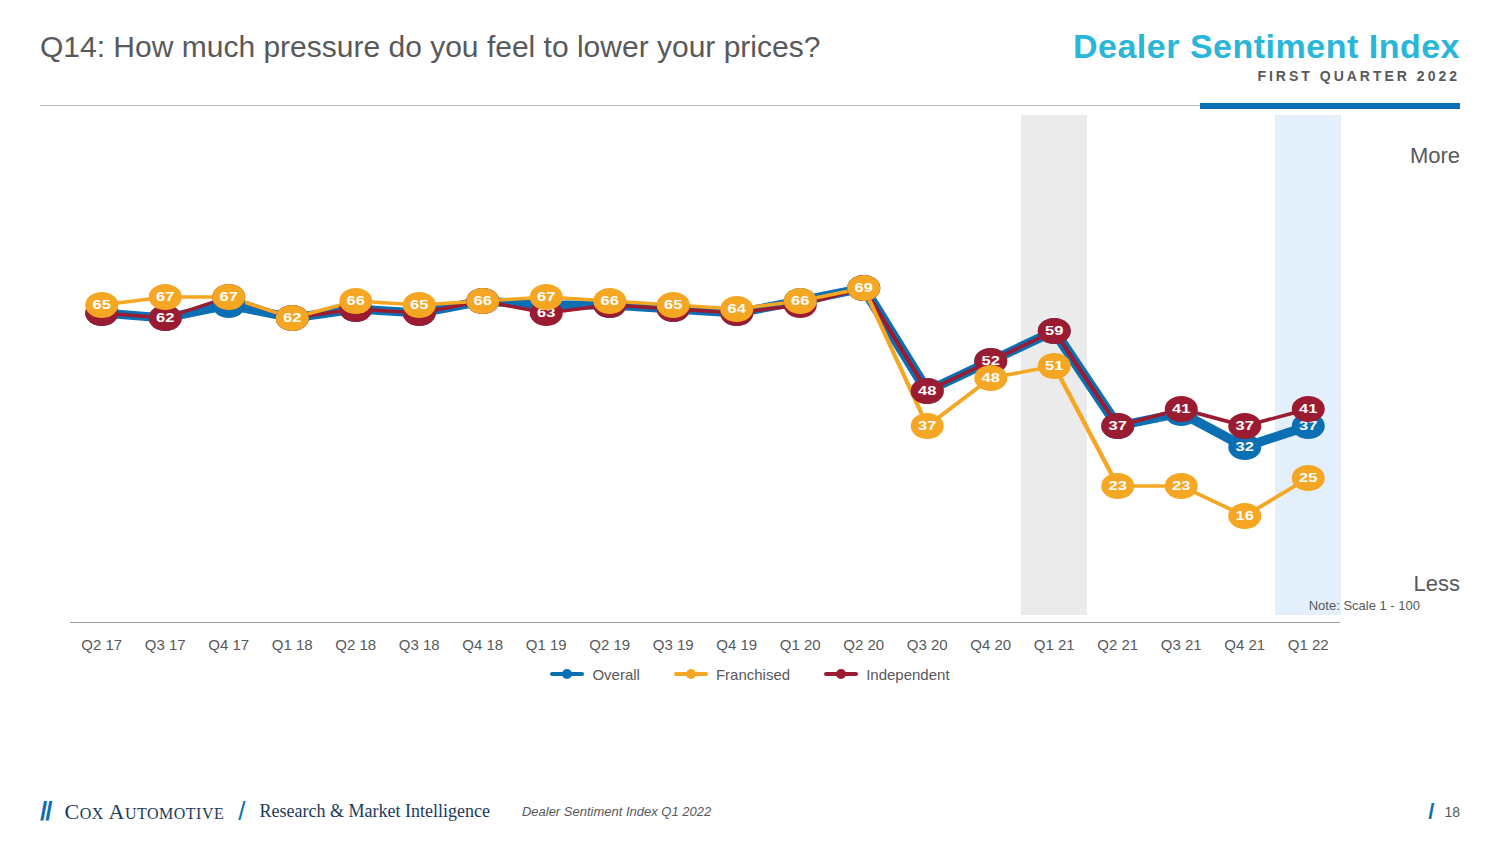Q14: How much pressure do you feel to lower your prices?
Dealer Sentiment Index
FIRST QUARTER 2022
More
Less
63 62 65 62 64 63 66 65 65 64 63 66 69 45 52 59 33 36 32 37 63 62 67 62 64 63 66 63 65 64 63 65 69 48 52 59 37 41 37 41 65 67 67 62 66 65 66 67 66 65 64 66 69 37 48 51 23 23 16 25
Q2 17 Q3 17 Q4 17 Q1 18 Q2 18 Q3 18 Q4 18 Q1 19 Q2 19 Q3 19 Q4 19 Q1 20 Q2 20 Q3 20 Q4 20 Q1 21 Q2 21 Q3 21 Q4 21 Q1 22
Overall
Franchised
Independent
Note: Scale 1 - 100
// COX AUTOMOTIVE / Research & Market Intelligence Dealer Sentiment Index Q1 2022 /18